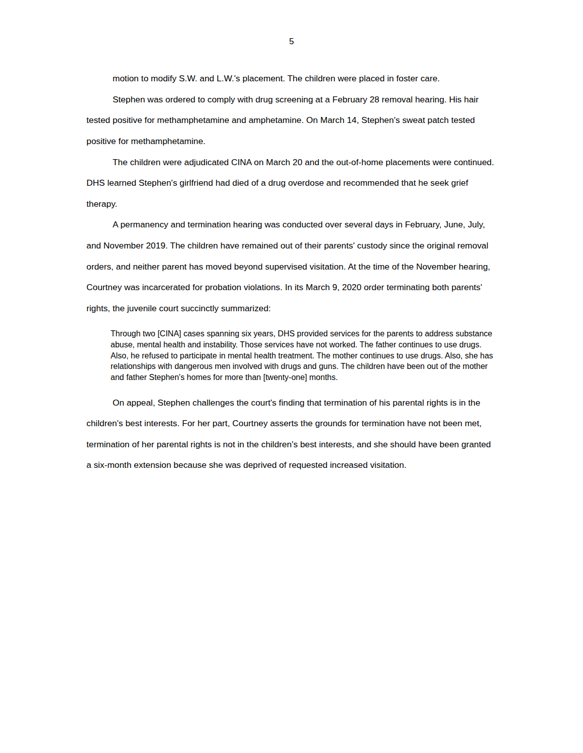5
motion to modify S.W. and L.W.'s placement. The children were placed in foster care.
Stephen was ordered to comply with drug screening at a February 28 removal hearing. His hair tested positive for methamphetamine and amphetamine. On March 14, Stephen's sweat patch tested positive for methamphetamine.
The children were adjudicated CINA on March 20 and the out-of-home placements were continued. DHS learned Stephen's girlfriend had died of a drug overdose and recommended that he seek grief therapy.
A permanency and termination hearing was conducted over several days in February, June, July, and November 2019. The children have remained out of their parents' custody since the original removal orders, and neither parent has moved beyond supervised visitation. At the time of the November hearing, Courtney was incarcerated for probation violations. In its March 9, 2020 order terminating both parents' rights, the juvenile court succinctly summarized:
Through two [CINA] cases spanning six years, DHS provided services for the parents to address substance abuse, mental health and instability. Those services have not worked. The father continues to use drugs. Also, he refused to participate in mental health treatment. The mother continues to use drugs. Also, she has relationships with dangerous men involved with drugs and guns. The children have been out of the mother and father Stephen's homes for more than [twenty-one] months.
On appeal, Stephen challenges the court's finding that termination of his parental rights is in the children's best interests. For her part, Courtney asserts the grounds for termination have not been met, termination of her parental rights is not in the children's best interests, and she should have been granted a six-month extension because she was deprived of requested increased visitation.